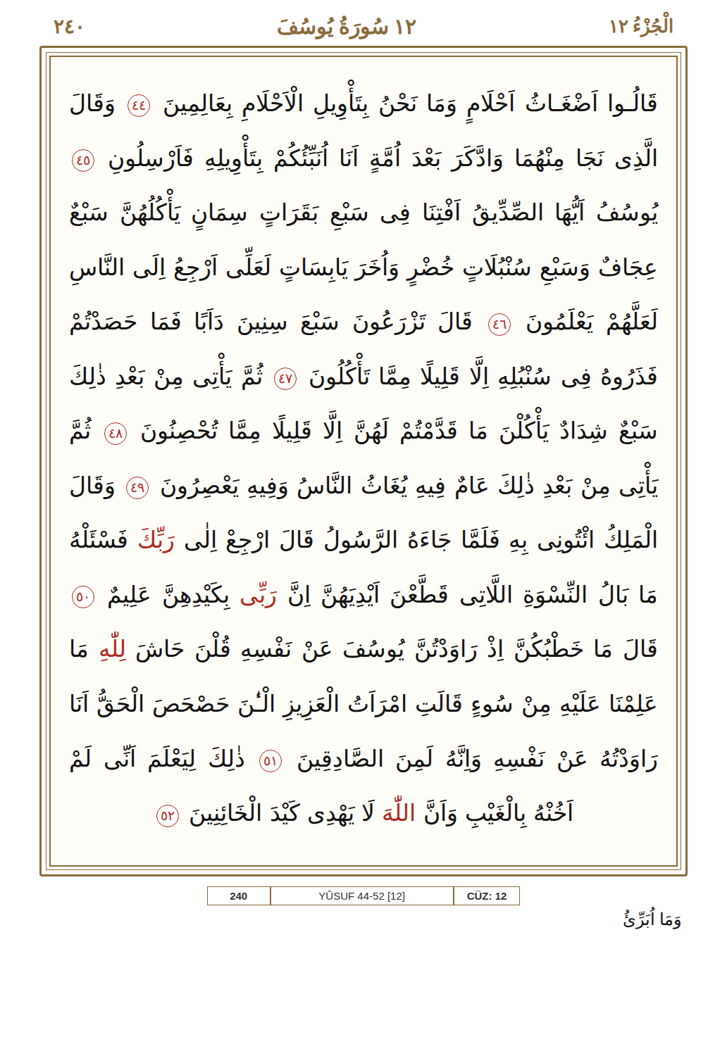الْجُزْءُ ١٢
١٢ سُورَةُ يُوسُفَ
٢٤٠
قَالُـوا اَضْغَـاثُ اَحْلَامٍ وَمَا نَحْنُ بِتَأْوِيلِ الْاَحْلَامِ بِعَالِمِينَ ٤٤ وَقَالَ الَّذِى نَجَا مِنْهُمَا وَادَّكَرَ بَعْدَ اُمَّةٍ اَنَا اُنَبِّئُكُمْ بِتَأْوِيلِهِ فَاَرْسِلُونِ ٤٥ يُوسُفُ اَيُّهَا الصِّدِّيقُ اَفْتِنَا فِى سَبْعِ بَقَرَاتٍ سِمَانٍ يَأْكُلُهُنَّ سَبْعٌ عِجَافٌ وَسَبْعِ سُنْبُلَاتٍ خُضْرٍ وَاُخَرَ يَابِسَاتٍ لَعَلِّى اَرْجِعُ اِلَى النَّاسِ لَعَلَّهُمْ يَعْلَمُونَ ٤٦ قَالَ تَزْرَعُونَ سَبْعَ سِنِينَ دَاَبًا فَمَا حَصَدْتُمْ فَذَرُوهُ فِى سُنْبُلِهِ اِلَّا قَلِيلًا مِمَّا تَأْكُلُونَ ٤٧ ثُمَّ يَأْتِى مِنْ بَعْدِ ذٰلِكَ سَبْعٌ شِدَادٌ يَأْكُلْنَ مَا قَدَّمْتُمْ لَهُنَّ اِلَّا قَلِيلًا مِمَّا تُحْصِنُونَ ٤٨ ثُمَّ يَأْتِى مِنْ بَعْدِ ذٰلِكَ عَامٌ فِيهِ يُغَاثُ النَّاسُ وَفِيهِ يَعْصِرُونَ ٤٩ وَقَالَ الْمَلِكُ ائْتُونِى بِهِ فَلَمَّا جَاءَهُ الرَّسُولُ قَالَ ارْجِعْ اِلٰى رَبِّكَ فَسْئَلْهُ مَا بَالُ النِّسْوَةِ اللَّاتِى قَطَّعْنَ اَيْدِيَهُنَّ اِنَّ رَبِّى بِكَيْدِهِنَّ عَلِيمٌ ٥٠ قَالَ مَا خَطْبُكُنَّ اِذْ رَاوَدْتُنَّ يُوسُفَ عَنْ نَفْسِهِ قُلْنَ حَاشَ لِلّٰهِ مَا عَلِمْنَا عَلَيْهِ مِنْ سُوءٍ قَالَتِ امْرَاَتُ الْعَزِيزِ الْـٰٔنَ حَصْحَصَ الْحَقُّ اَنَا رَاوَدْتُهُ عَنْ نَفْسِهِ وَاِنَّهُ لَمِنَ الصَّادِقِينَ ٥١ ذٰلِكَ لِيَعْلَمَ اَنِّى لَمْ اَخُنْهُ بِالْغَيْبِ وَاَنَّ اللّٰهَ لَا يَهْدِى كَيْدَ الْخَائِنِينَ ٥٢
CÜZ: 12
[12] YÛSUF 44-52
240
وَمَا اُبَرِّئُ